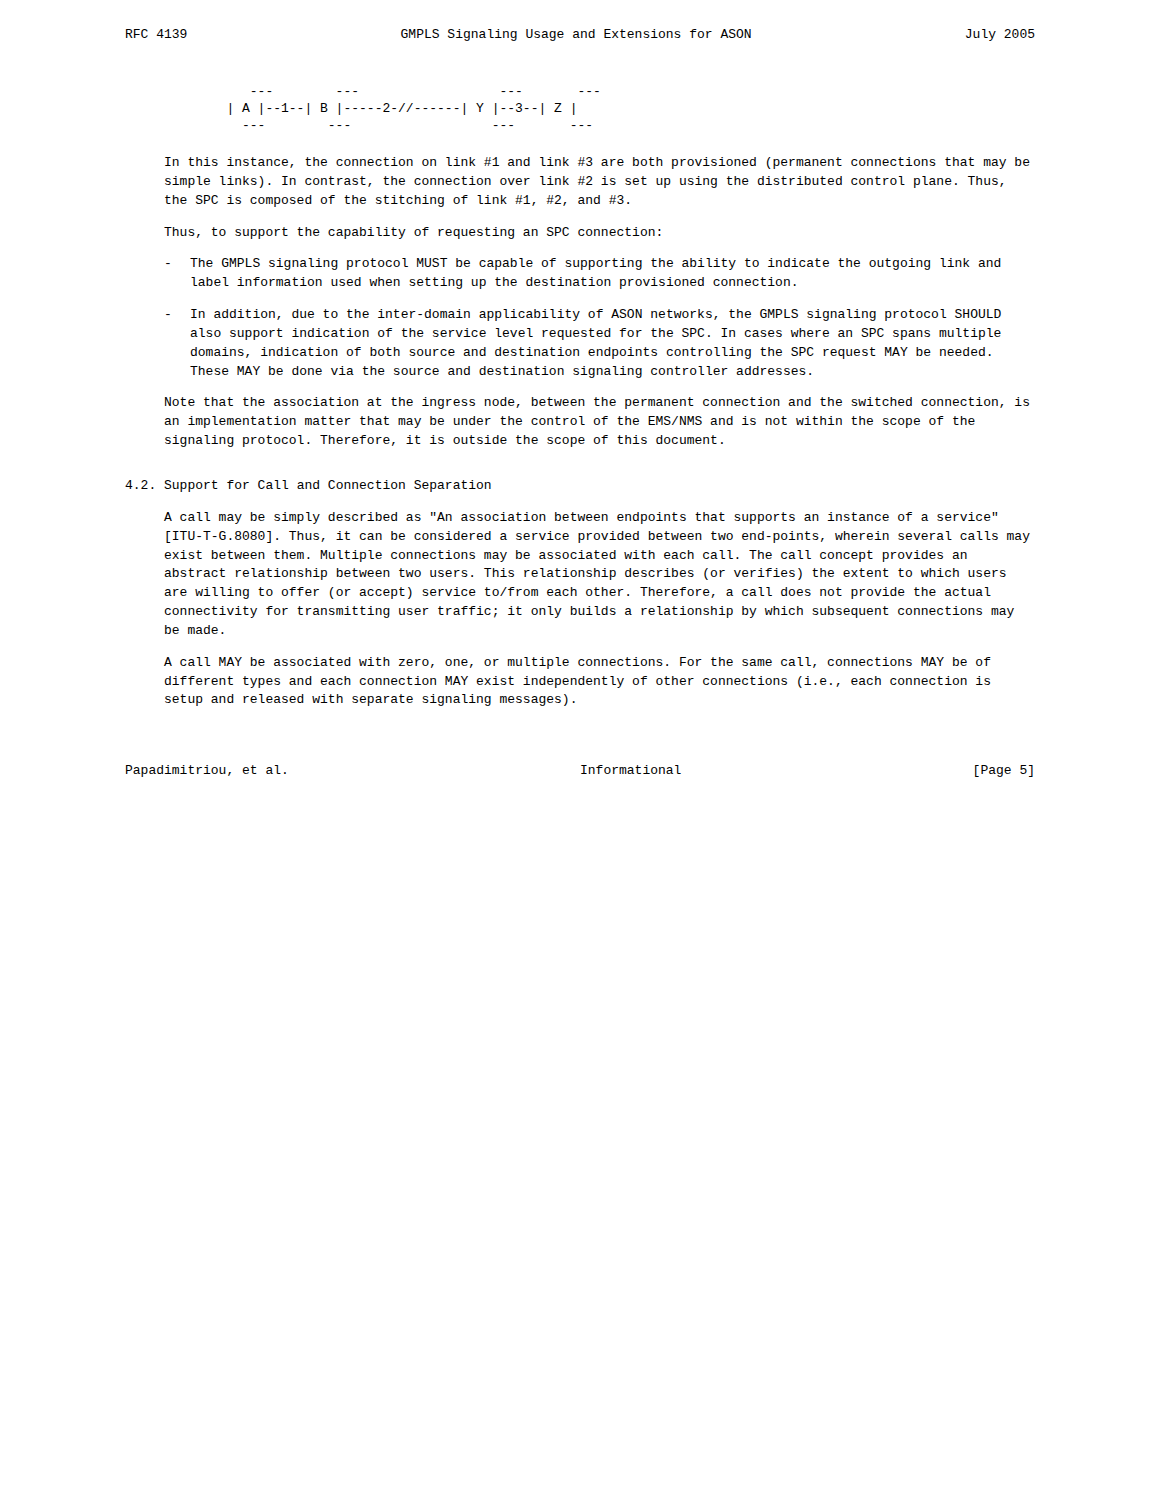RFC 4139 GMPLS Signaling Usage and Extensions for ASON July 2005
      ---        ---                  ---       ---
   | A |--1--| B |-----2-//------| Y |--3--| Z |
     ---        ---                  ---       ---
In this instance, the connection on link #1 and link #3 are both provisioned (permanent connections that may be simple links). In contrast, the connection over link #2 is set up using the distributed control plane. Thus, the SPC is composed of the stitching of link #1, #2, and #3.
Thus, to support the capability of requesting an SPC connection:
The GMPLS signaling protocol MUST be capable of supporting the ability to indicate the outgoing link and label information used when setting up the destination provisioned connection.
In addition, due to the inter-domain applicability of ASON networks, the GMPLS signaling protocol SHOULD also support indication of the service level requested for the SPC. In cases where an SPC spans multiple domains, indication of both source and destination endpoints controlling the SPC request MAY be needed. These MAY be done via the source and destination signaling controller addresses.
Note that the association at the ingress node, between the permanent connection and the switched connection, is an implementation matter that may be under the control of the EMS/NMS and is not within the scope of the signaling protocol. Therefore, it is outside the scope of this document.
4.2. Support for Call and Connection Separation
A call may be simply described as "An association between endpoints that supports an instance of a service" [ITU-T-G.8080]. Thus, it can be considered a service provided between two end-points, wherein several calls may exist between them. Multiple connections may be associated with each call. The call concept provides an abstract relationship between two users. This relationship describes (or verifies) the extent to which users are willing to offer (or accept) service to/from each other. Therefore, a call does not provide the actual connectivity for transmitting user traffic; it only builds a relationship by which subsequent connections may be made.
A call MAY be associated with zero, one, or multiple connections. For the same call, connections MAY be of different types and each connection MAY exist independently of other connections (i.e., each connection is setup and released with separate signaling messages).
Papadimitriou, et al. Informational [Page 5]